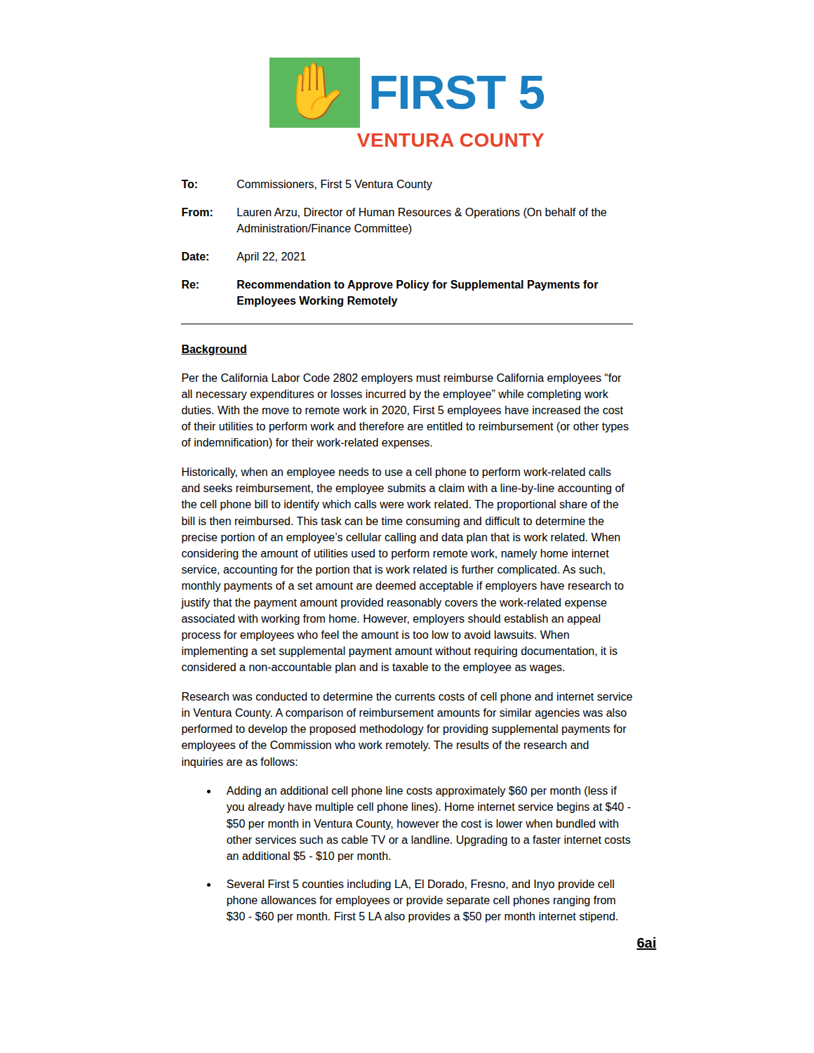✋
FIRST 5
VENTURA COUNTY
| To: | Commissioners, First 5 Ventura County |
| From: | Lauren Arzu, Director of Human Resources & Operations (On behalf of the Administration/Finance Committee) |
| Date: | April 22, 2021 |
| Re: | Recommendation to Approve Policy for Supplemental Payments for Employees Working Remotely |
Background
Per the California Labor Code 2802 employers must reimburse California employees “for all necessary expenditures or losses incurred by the employee” while completing work duties. With the move to remote work in 2020, First 5 employees have increased the cost of their utilities to perform work and therefore are entitled to reimbursement (or other types of indemnification) for their work-related expenses.
Historically, when an employee needs to use a cell phone to perform work-related calls and seeks reimbursement, the employee submits a claim with a line-by-line accounting of the cell phone bill to identify which calls were work related. The proportional share of the bill is then reimbursed. This task can be time consuming and difficult to determine the precise portion of an employee’s cellular calling and data plan that is work related. When considering the amount of utilities used to perform remote work, namely home internet service, accounting for the portion that is work related is further complicated. As such, monthly payments of a set amount are deemed acceptable if employers have research to justify that the payment amount provided reasonably covers the work-related expense associated with working from home. However, employers should establish an appeal process for employees who feel the amount is too low to avoid lawsuits. When implementing a set supplemental payment amount without requiring documentation, it is considered a non-accountable plan and is taxable to the employee as wages.
Research was conducted to determine the currents costs of cell phone and internet service in Ventura County. A comparison of reimbursement amounts for similar agencies was also performed to develop the proposed methodology for providing supplemental payments for employees of the Commission who work remotely. The results of the research and inquiries are as follows:
Adding an additional cell phone line costs approximately $60 per month (less if you already have multiple cell phone lines). Home internet service begins at $40 - $50 per month in Ventura County, however the cost is lower when bundled with other services such as cable TV or a landline. Upgrading to a faster internet costs an additional $5 - $10 per month.
Several First 5 counties including LA, El Dorado, Fresno, and Inyo provide cell phone allowances for employees or provide separate cell phones ranging from $30 - $60 per month. First 5 LA also provides a $50 per month internet stipend.
6ai